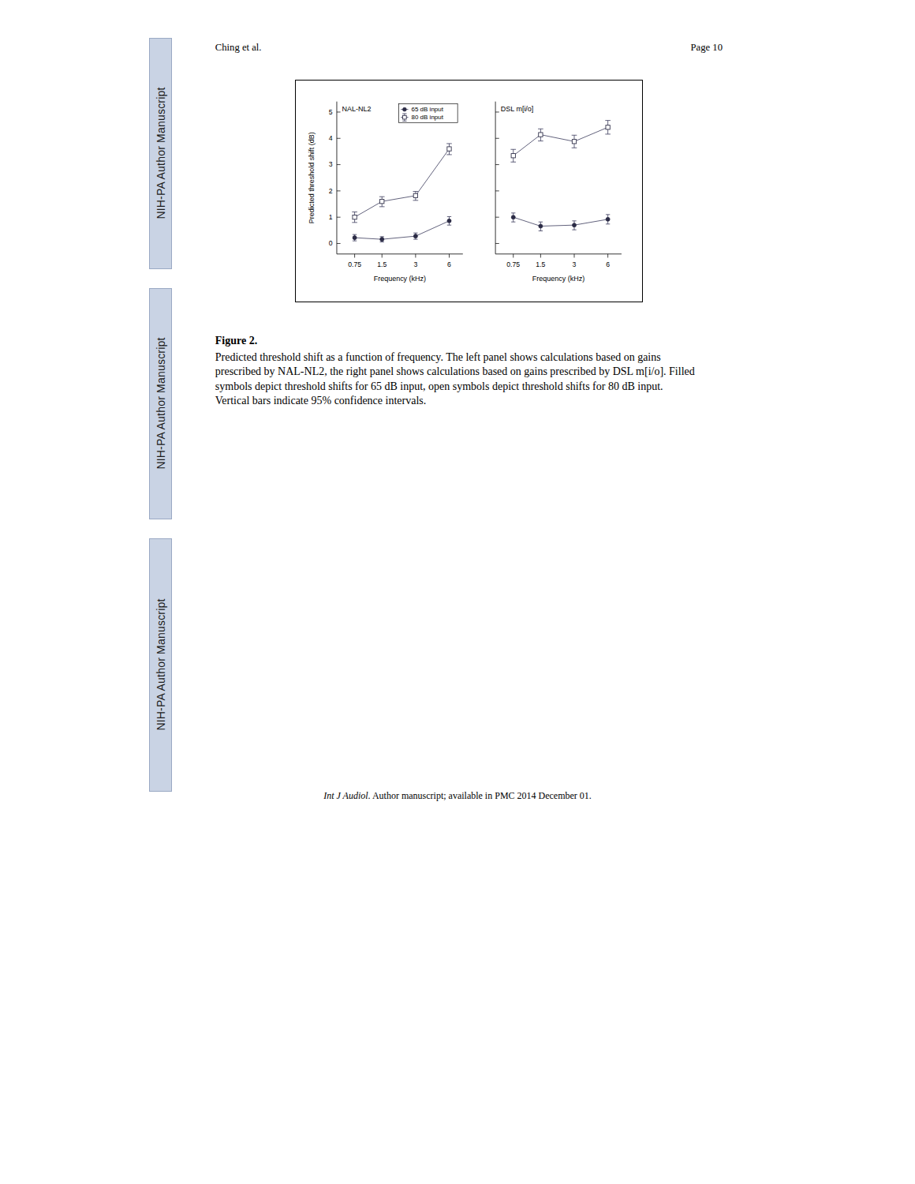NIH-PA Author Manuscript
NIH-PA Author Manuscript
NIH-PA Author Manuscript
Ching et al.
Page 10
0 1 2 3 4 5 0.75 1.5 3 6 Frequency (kHz) Predicted threshold shift (dB) NAL-NL2 65 dB input 80 dB input 0.75 1.5 3 6 Frequency (kHz) DSL m[i/o]
Figure 2. Predicted threshold shift as a function of frequency. The left panel shows calculations based on gains prescribed by NAL-NL2, the right panel shows calculations based on gains prescribed by DSL m[i/o]. Filled symbols depict threshold shifts for 65 dB input, open symbols depict threshold shifts for 80 dB input. Vertical bars indicate 95% confidence intervals.
Int J Audiol. Author manuscript; available in PMC 2014 December 01.